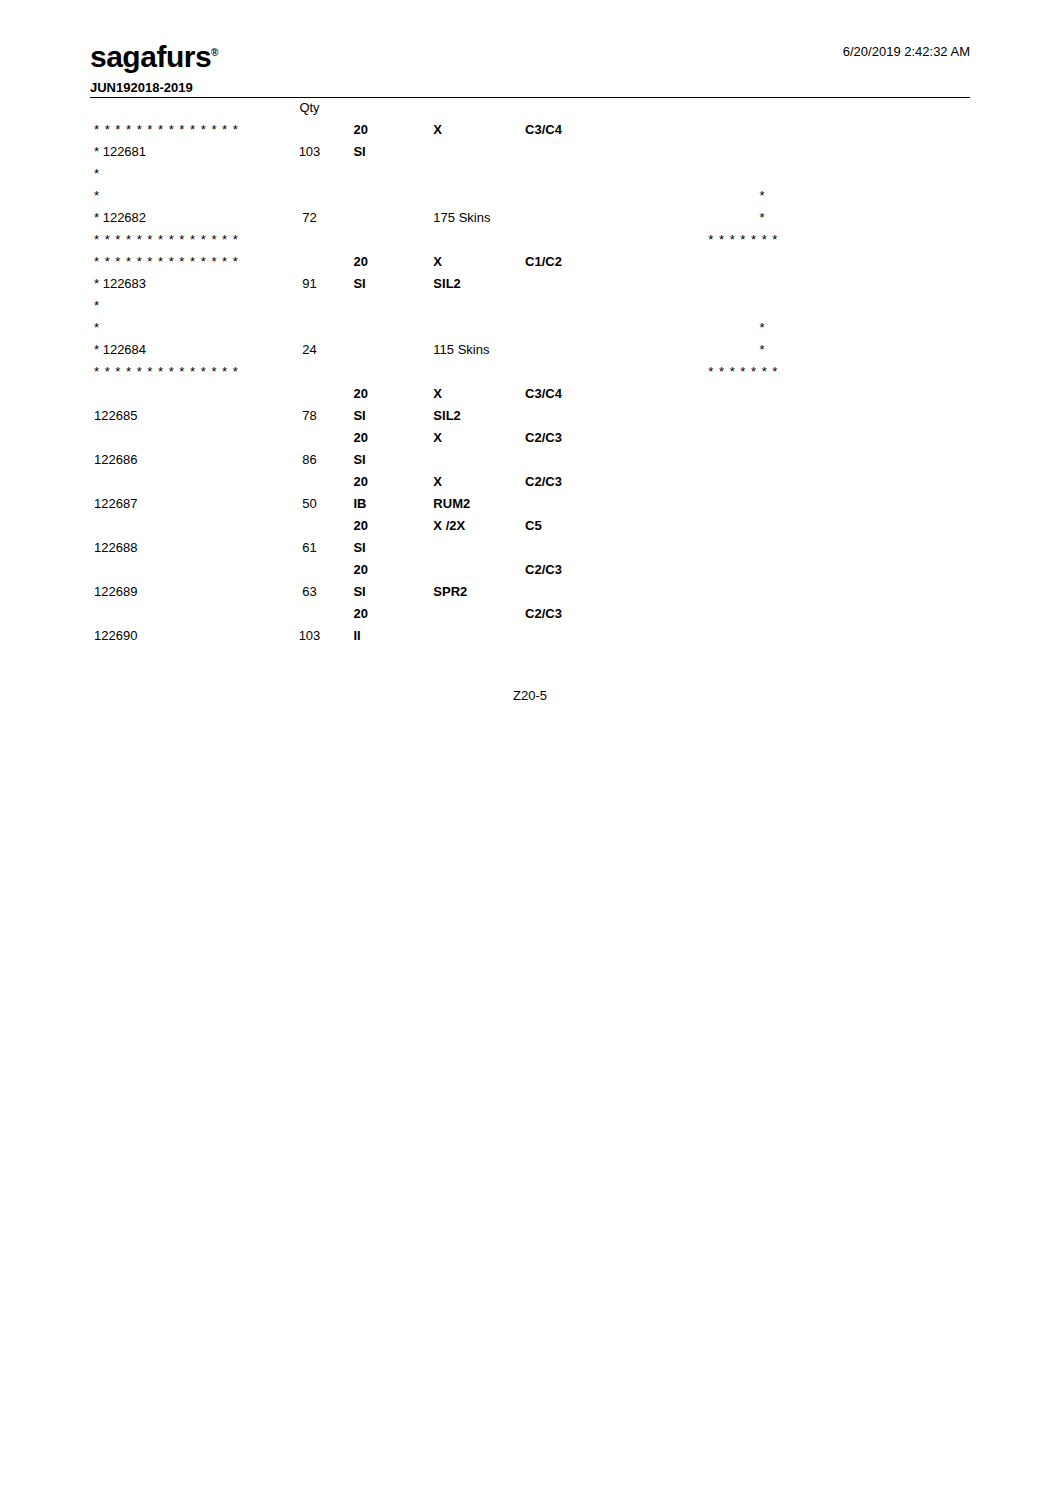saga furs®
6/20/2019 2:42:32 AM
JUN192018-2019
| | Qty | | | | | | |
| * * * * * * * * * * * * * * | | 20 | X | C3/C4 | | | |
| * 122681 | 103 | SI | | | | | |
| * | | | | | | | |
| * | | | | | | * | |
| * 122682 | 72 | | 175 Skins | | * | |
| * * * * * * * * * * * * * * | | | | | | * * * * * * * | |
| * * * * * * * * * * * * * * | | 20 | X | C1/C2 | | | |
| * 122683 | 91 | SI | SIL2 | | | | |
| * | | | | | | | |
| * | | | | | | * | |
| * 122684 | 24 | | 115 Skins | | * | |
| * * * * * * * * * * * * * * | | | | | | * * * * * * * | |
| | | 20 | X | C3/C4 | | | |
| 122685 | 78 | SI | SIL2 | | | | |
| | | 20 | X | C2/C3 | | | |
| 122686 | 86 | SI | | | | | |
| | | 20 | X | C2/C3 | | | |
| 122687 | 50 | IB | RUM2 | | | | |
| | | 20 | X /2X | C5 | | | |
| 122688 | 61 | SI | | | | | |
| | | 20 | | C2/C3 | | | |
| 122689 | 63 | SI | SPR2 | | | | |
| | | 20 | | C2/C3 | | | |
| 122690 | 103 | II | | | | | |
Z20-5